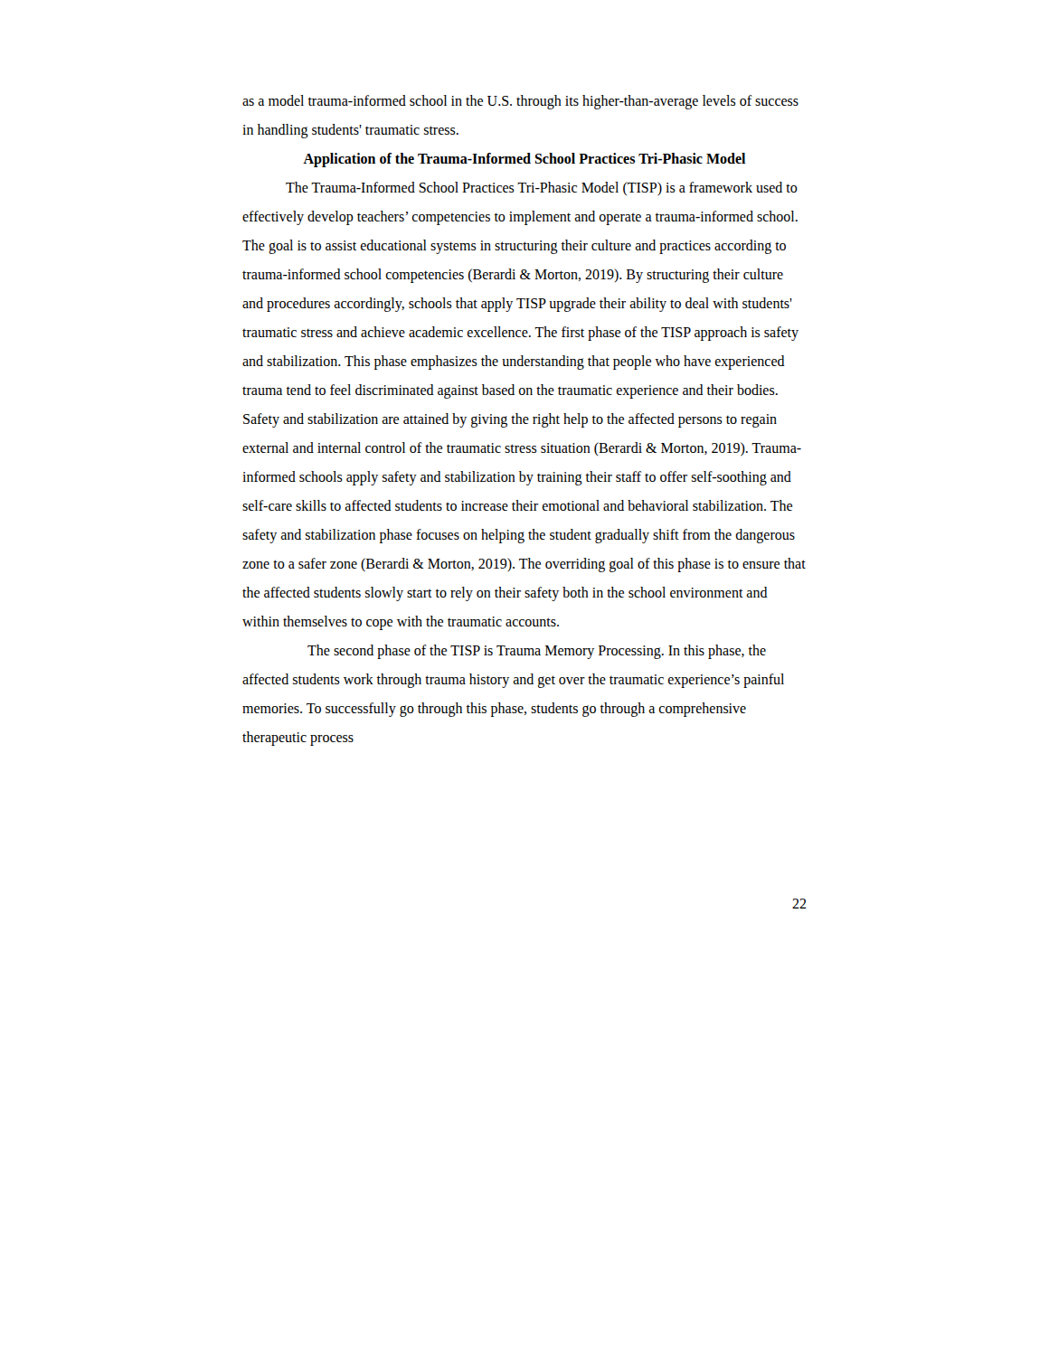as a model trauma-informed school in the U.S. through its higher-than-average levels of success in handling students' traumatic stress.
Application of the Trauma-Informed School Practices Tri-Phasic Model
The Trauma-Informed School Practices Tri-Phasic Model (TISP) is a framework used to effectively develop teachers’ competencies to implement and operate a trauma-informed school. The goal is to assist educational systems in structuring their culture and practices according to trauma-informed school competencies (Berardi & Morton, 2019). By structuring their culture and procedures accordingly, schools that apply TISP upgrade their ability to deal with students' traumatic stress and achieve academic excellence. The first phase of the TISP approach is safety and stabilization. This phase emphasizes the understanding that people who have experienced trauma tend to feel discriminated against based on the traumatic experience and their bodies. Safety and stabilization are attained by giving the right help to the affected persons to regain external and internal control of the traumatic stress situation (Berardi & Morton, 2019). Trauma-informed schools apply safety and stabilization by training their staff to offer self-soothing and self-care skills to affected students to increase their emotional and behavioral stabilization. The safety and stabilization phase focuses on helping the student gradually shift from the dangerous zone to a safer zone (Berardi & Morton, 2019). The overriding goal of this phase is to ensure that the affected students slowly start to rely on their safety both in the school environment and within themselves to cope with the traumatic accounts.
The second phase of the TISP is Trauma Memory Processing. In this phase, the affected students work through trauma history and get over the traumatic experience’s painful memories. To successfully go through this phase, students go through a comprehensive therapeutic process
22